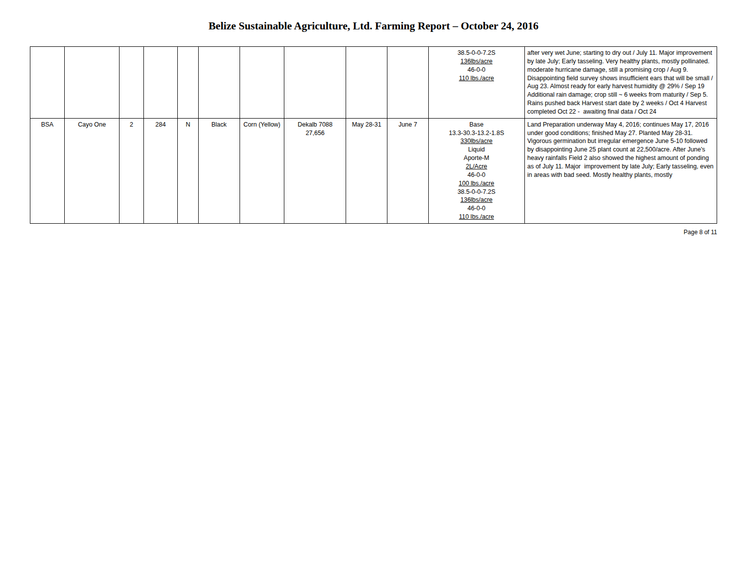Belize Sustainable Agriculture, Ltd. Farming Report – October 24, 2016
| | | | | | | | | | | 38.5-0-0-7.2S 136lbs/acre 46-0-0 110 lbs./acre | after very wet June; starting to dry out / July 11. Major improvement by late July; Early tasseling. Very healthy plants, mostly pollinated. moderate hurricane damage, still a promising crop / Aug 9. Disappointing field survey shows insufficient ears that will be small / Aug 23. Almost ready for early harvest humidity @ 29% / Sep 19 Additional rain damage; crop still ~ 6 weeks from maturity / Sep 5. Rains pushed back Harvest start date by 2 weeks / Oct 4 Harvest completed Oct 22 - awaiting final data / Oct 24 |
| BSA | Cayo One | 2 | 284 | N | Black | Corn (Yellow) | Dekalb 7088 27,656 | May 28-31 | June 7 | Base 13.3-30.3-13.2-1.8S 330lbs/acre Liquid Aporte-M 2L/Acre 46-0-0 100 lbs./acre 38.5-0-0-7.2S 136lbs/acre 46-0-0 110 lbs./acre | Land Preparation underway May 4, 2016; continues May 17, 2016 under good conditions; finished May 27. Planted May 28-31. Vigorous germination but irregular emergence June 5-10 followed by disappointing June 25 plant count at 22,500/acre. After June's heavy rainfalls Field 2 also showed the highest amount of ponding as of July 11. Major improvement by late July; Early tasseling, even in areas with bad seed. Mostly healthy plants, mostly |
Page 8 of 11